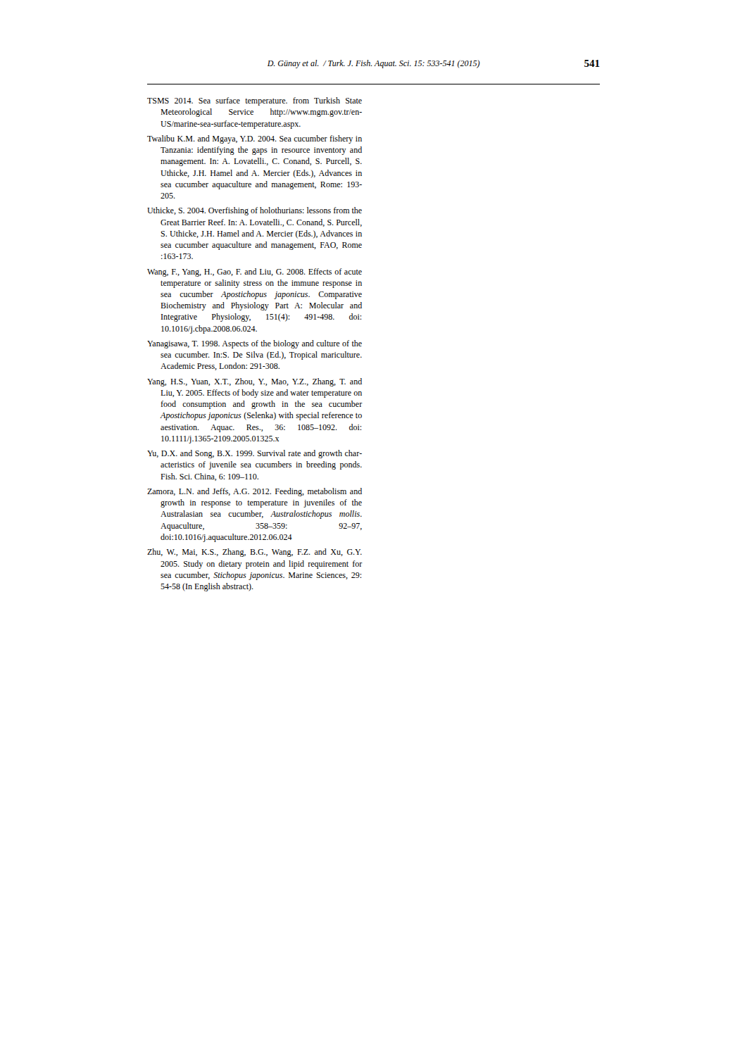D. Günay et al. / Turk. J. Fish. Aquat. Sci. 15: 533-541 (2015)
541
TSMS 2014. Sea surface temperature. from Turkish State Meteorological Service http://www.mgm.gov.tr/en-US/marine-sea-surface-temperature.aspx.
Twalibu K.M. and Mgaya, Y.D. 2004. Sea cucumber fishery in Tanzania: identifying the gaps in resource inventory and management. In: A. Lovatelli., C. Conand, S. Purcell, S. Uthicke, J.H. Hamel and A. Mercier (Eds.), Advances in sea cucumber aquaculture and management, Rome: 193-205.
Uthicke, S. 2004. Overfishing of holothurians: lessons from the Great Barrier Reef. In: A. Lovatelli., C. Conand, S. Purcell, S. Uthicke, J.H. Hamel and A. Mercier (Eds.), Advances in sea cucumber aquaculture and management, FAO, Rome :163-173.
Wang, F., Yang, H., Gao, F. and Liu, G. 2008. Effects of acute temperature or salinity stress on the immune response in sea cucumber Apostichopus japonicus. Comparative Biochemistry and Physiology Part A: Molecular and Integrative Physiology, 151(4): 491-498. doi: 10.1016/j.cbpa.2008.06.024.
Yanagisawa, T. 1998. Aspects of the biology and culture of the sea cucumber. In:S. De Silva (Ed.), Tropical mariculture. Academic Press, London: 291-308.
Yang, H.S., Yuan, X.T., Zhou, Y., Mao, Y.Z., Zhang, T. and Liu, Y. 2005. Effects of body size and water temperature on food consumption and growth in the sea cucumber Apostichopus japonicus (Selenka) with special reference to aestivation. Aquac. Res., 36: 1085–1092. doi: 10.1111/j.1365-2109.2005.01325.x
Yu, D.X. and Song, B.X. 1999. Survival rate and growth characteristics of juvenile sea cucumbers in breeding ponds. Fish. Sci. China, 6: 109–110.
Zamora, L.N. and Jeffs, A.G. 2012. Feeding, metabolism and growth in response to temperature in juveniles of the Australasian sea cucumber, Australostichopus mollis. Aquaculture, 358–359: 92–97, doi:10.1016/j.aquaculture.2012.06.024
Zhu, W., Mai, K.S., Zhang, B.G., Wang, F.Z. and Xu, G.Y. 2005. Study on dietary protein and lipid requirement for sea cucumber, Stichopus japonicus. Marine Sciences, 29: 54-58 (In English abstract).